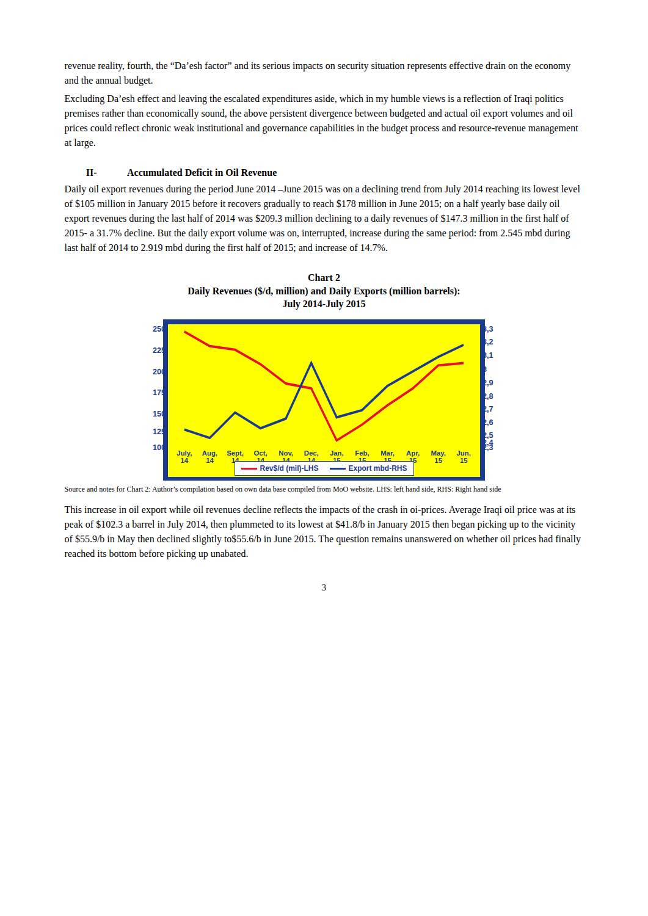revenue reality, fourth, the “Da’esh factor” and its serious impacts on security situation represents effective drain on the economy and the annual budget.
Excluding Da’esh effect and leaving the escalated expenditures aside, which in my humble views is a reflection of Iraqi politics premises rather than economically sound, the above persistent divergence between budgeted and actual oil export volumes and oil prices could reflect chronic weak institutional and governance capabilities in the budget process and resource-revenue management at large.
II-Accumulated Deficit in Oil Revenue
Daily oil export revenues during the period June 2014 –June 2015 was on a declining trend from July 2014 reaching its lowest level of $105 million in January 2015 before it recovers gradually to reach $178 million in June 2015; on a half yearly base daily oil export revenues during the last half of 2014 was $209.3 million declining to a daily revenues of $147.3 million in the first half of 2015- a 31.7% decline. But the daily export volume was on, interrupted, increase during the same period: from 2.545 mbd during last half of 2014 to 2.919 mbd during the first half of 2015; and increase of 14.7%.
Chart 2
Daily Revenues ($/d, million) and Daily Exports (million barrels):
July 2014-July 2015
250 225 200 175 150 125 100
3,3 3,2 3,1 3 2,9 2,8 2,7 2,6 2,5 2,4 2,3
July,
14
Aug,
14
Sept,
14
Oct,
14
Nov,
14
Dec,
14
Jan,
15
Feb,
15
Mar,
15
Apr,
15
May,
15
Jun,
15
Rev$/d (mil)-LHS Export mbd-RHS
Source and notes for Chart 2: Author’s compilation based on own data base compiled from MoO website. LHS: left hand side, RHS: Right hand side
This increase in oil export while oil revenues decline reflects the impacts of the crash in oi-prices. Average Iraqi oil price was at its peak of $102.3 a barrel in July 2014, then plummeted to its lowest at $41.8/b in January 2015 then began picking up to the vicinity of $55.9/b in May then declined slightly to$55.6/b in June 2015. The question remains unanswered on whether oil prices had finally reached its bottom before picking up unabated.
3